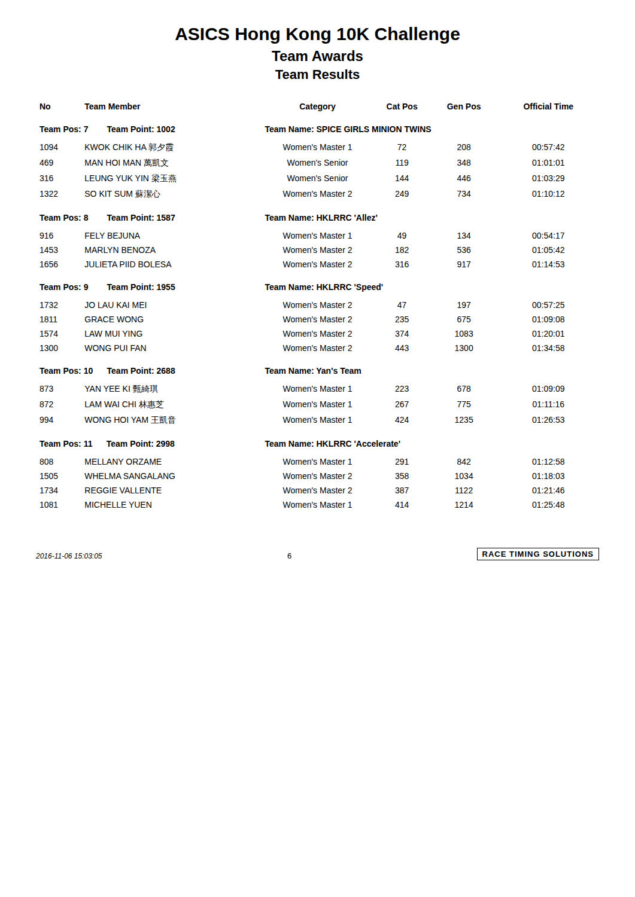ASICS Hong Kong 10K Challenge
Team Awards
Team Results
| No | Team Member | Category | Cat Pos | Gen Pos | Official Time |
| --- | --- | --- | --- | --- | --- |
| Team Pos: 7 Team Point: 1002 | Team Name: SPICE GIRLS MINION TWINS |
| 1094 | KWOK CHIK HA 郭夕霞 | Women's Master 1 | 72 | 208 | 00:57:42 |
| 469 | MAN HOI MAN 萬凱文 | Women's Senior | 119 | 348 | 01:01:01 |
| 316 | LEUNG YUK YIN 梁玉燕 | Women's Senior | 144 | 446 | 01:03:29 |
| 1322 | SO KIT SUM 蘇潔心 | Women's Master 2 | 249 | 734 | 01:10:12 |
| Team Pos: 8 Team Point: 1587 | Team Name: HKLRRC 'Allez' |
| 916 | FELY BEJUNA | Women's Master 1 | 49 | 134 | 00:54:17 |
| 1453 | MARLYN BENOZA | Women's Master 2 | 182 | 536 | 01:05:42 |
| 1656 | JULIETA PIID BOLESA | Women's Master 2 | 316 | 917 | 01:14:53 |
| Team Pos: 9 Team Point: 1955 | Team Name: HKLRRC 'Speed' |
| 1732 | JO LAU KAI MEI | Women's Master 2 | 47 | 197 | 00:57:25 |
| 1811 | GRACE WONG | Women's Master 2 | 235 | 675 | 01:09:08 |
| 1574 | LAW MUI YING | Women's Master 2 | 374 | 1083 | 01:20:01 |
| 1300 | WONG PUI FAN | Women's Master 2 | 443 | 1300 | 01:34:58 |
| Team Pos: 10 Team Point: 2688 | Team Name: Yan's Team |
| 873 | YAN YEE KI 甄綺琪 | Women's Master 1 | 223 | 678 | 01:09:09 |
| 872 | LAM WAI CHI 林惠芝 | Women's Master 1 | 267 | 775 | 01:11:16 |
| 994 | WONG HOI YAM 王凱音 | Women's Master 1 | 424 | 1235 | 01:26:53 |
| Team Pos: 11 Team Point: 2998 | Team Name: HKLRRC 'Accelerate' |
| 808 | MELLANY ORZAME | Women's Master 1 | 291 | 842 | 01:12:58 |
| 1505 | WHELMA SANGALANG | Women's Master 2 | 358 | 1034 | 01:18:03 |
| 1734 | REGGIE VALLENTE | Women's Master 2 | 387 | 1122 | 01:21:46 |
| 1081 | MICHELLE YUEN | Women's Master 1 | 414 | 1214 | 01:25:48 |
2016-11-06 15:03:05 6 RACE TIMING SOLUTIONS